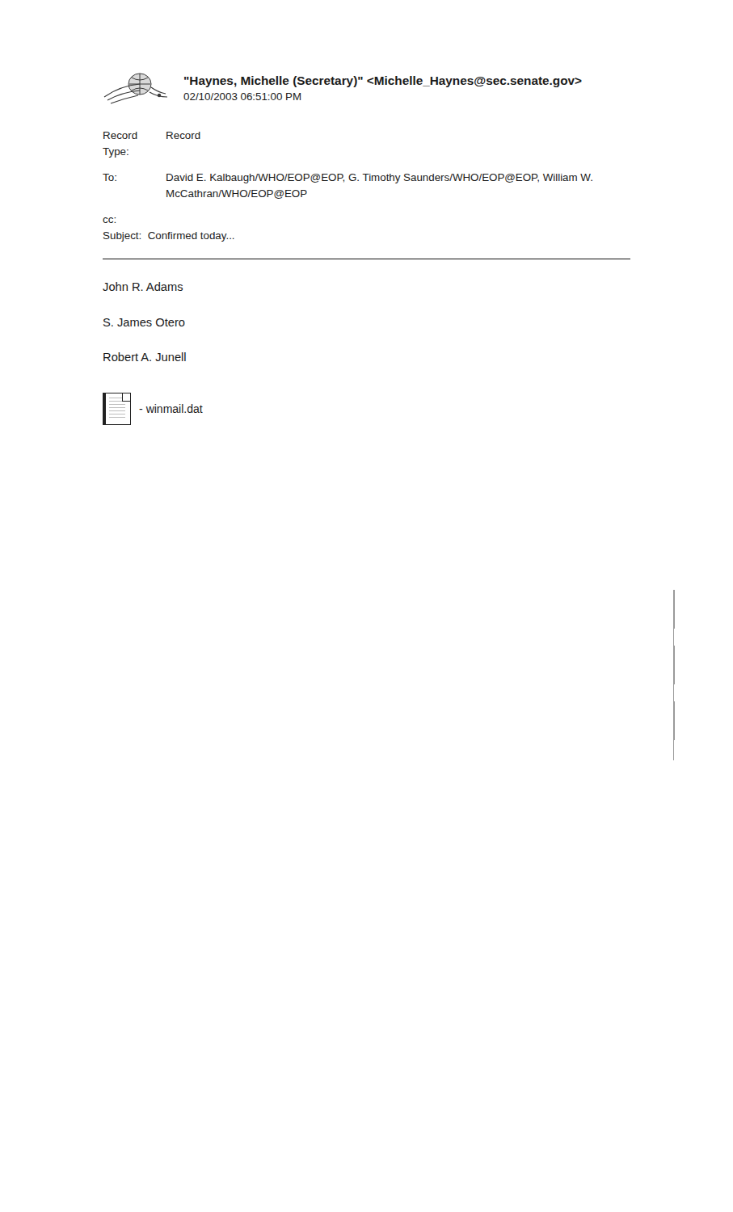"Haynes, Michelle (Secretary)" <Michelle_Haynes@sec.senate.gov>
02/10/2003 06:51:00 PM
Record Type:
Record
To:
David E. Kalbaugh/WHO/EOP@EOP, G. Timothy Saunders/WHO/EOP@EOP, William W. McCathran/WHO/EOP@EOP
cc:
Subject: Confirmed today...
John R. Adams
S. James Otero
Robert A. Junell
- winmail.dat